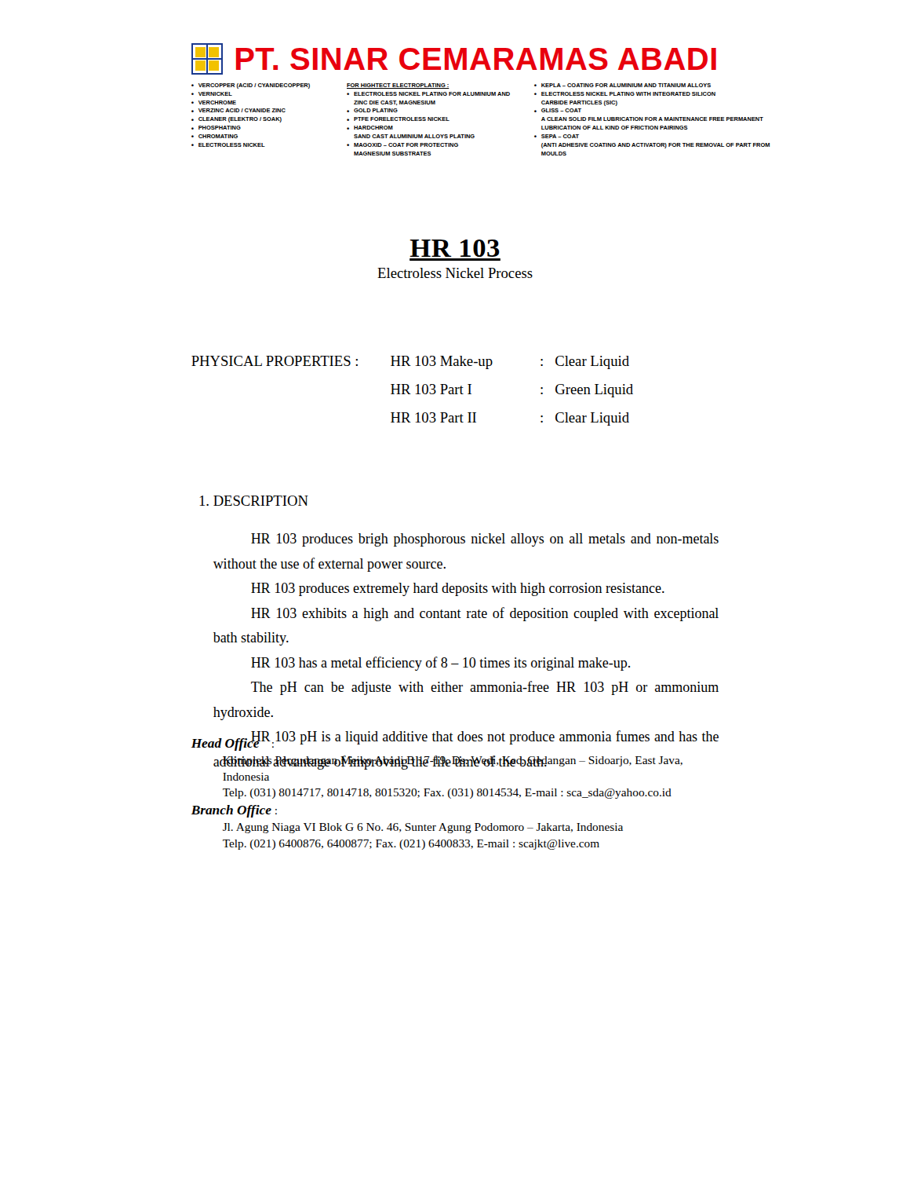PT. SINAR CEMARAMAS ABADI
VERCOPPER (ACID / CYANIDECOPPER)
VERNICKEL
VERCHROME
VERZINC ACID / CYANIDE ZINC
CLEANER (ELEKTRO / SOAK)
PHOSPHATING
CHROMATING
ELECTROLESS NICKEL
FOR HIGHTECT ELECTROPLATING :
ELECTROLESS NICKEL PLATING FOR ALUMINIUM AND
ZINC DIE CAST, MAGNESIUM
GOLD PLATING
PTFE FORELECTROLESS NICKEL
HARDCHROM
SAND CAST ALUMINIUM ALLOYS PLATING
MAGOXID – COAT FOR PROTECTING
MAGNESIUM SUBSTRATES
KEPLA – COATING FOR ALUMINIUM AND TITANIUM ALLOYS
ELECTROLESS NICKEL PLATING WITH INTEGRATED SILICON
CARBIDE PARTICLES (SIC)
GLISS – COAT
A CLEAN SOLID FILM LUBRICATION FOR A MAINTENANCE FREE PERMANENT
LUBRICATION OF ALL KIND OF FRICTION PAIRINGS
SEPA – COAT
(ANTI ADHESIVE COATING AND ACTIVATOR) FOR THE REMOVAL OF PART FROM
MOULDS
HR 103
Electroless Nickel Process
| PHYSICAL PROPERTIES : | HR 103 Make-up | : | Clear Liquid |
| | HR 103 Part I | : | Green Liquid |
| | HR 103 Part II | : | Clear Liquid |
DESCRIPTION
HR 103 produces brigh phosphorous nickel alloys on all metals and non-metals without the use of external power source.
HR 103 produces extremely hard deposits with high corrosion resistance.
HR 103 exhibits a high and contant rate of deposition coupled with exceptional bath stability.
HR 103 has a metal efficiency of 8 – 10 times its original make-up.
The pH can be adjuste with either ammonia-free HR 103 pH or ammonium hydroxide.
HR 103 pH is a liquid additive that does not produce ammonia fumes and has the additional advantage of improving the file time of the bath.
Head Office :
Kompleks Pergudangan Meiko Abadi B 17-19, Ds. Wedi, Kec. Gedangan – Sidoarjo, East Java, Indonesia
Telp. (031) 8014717, 8014718, 8015320; Fax. (031) 8014534, E-mail : sca_sda@yahoo.co.id
Branch Office :
Jl. Agung Niaga VI Blok G 6 No. 46, Sunter Agung Podomoro – Jakarta, Indonesia
Telp. (021) 6400876, 6400877; Fax. (021) 6400833, E-mail : scajkt@live.com